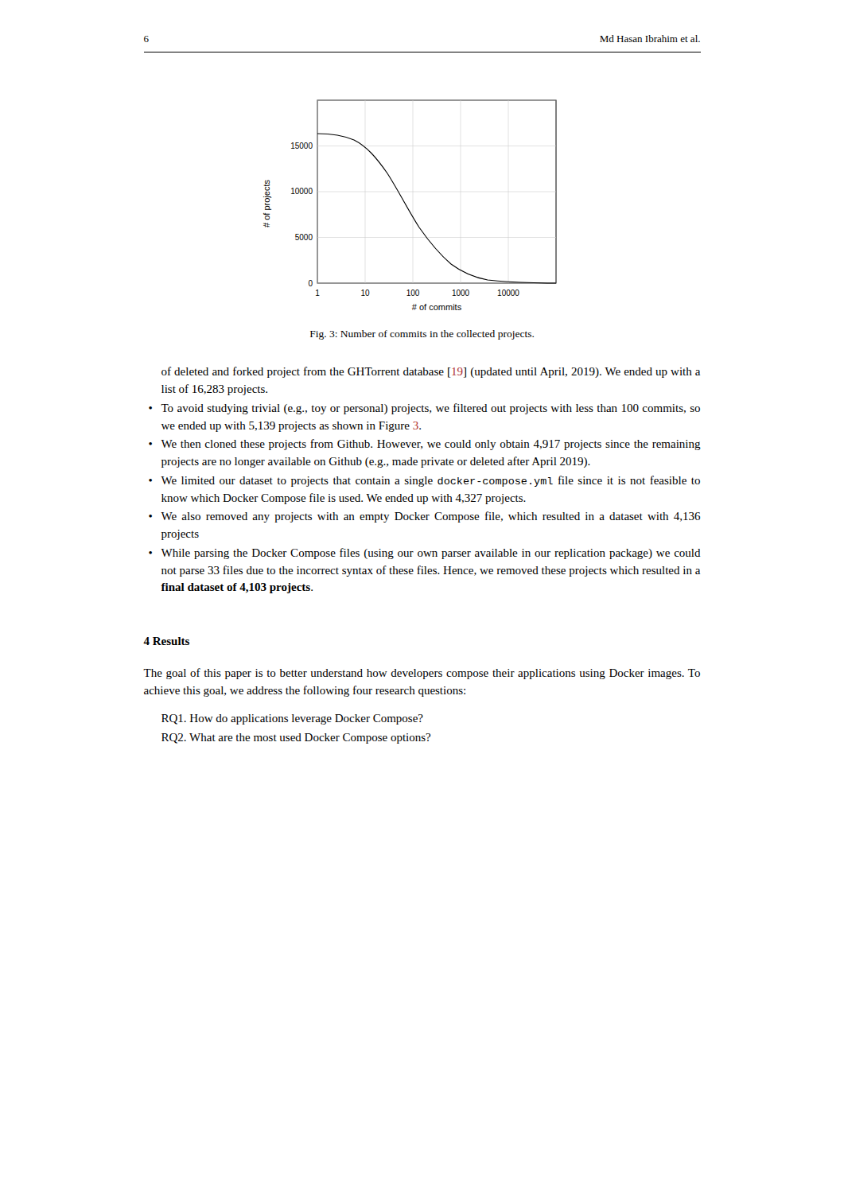6 Md Hasan Ibrahim et al.
# of projects 0 5000 10000 15000 1 10 100 1000 10000 # of commits
Fig. 3: Number of commits in the collected projects.
of deleted and forked project from the GHTorrent database [19] (updated until April, 2019). We ended up with a list of 16,283 projects.
To avoid studying trivial (e.g., toy or personal) projects, we filtered out projects with less than 100 commits, so we ended up with 5,139 projects as shown in Figure 3.
We then cloned these projects from Github. However, we could only obtain 4,917 projects since the remaining projects are no longer available on Github (e.g., made private or deleted after April 2019).
We limited our dataset to projects that contain a single docker-compose.yml file since it is not feasible to know which Docker Compose file is used. We ended up with 4,327 projects.
We also removed any projects with an empty Docker Compose file, which resulted in a dataset with 4,136 projects
While parsing the Docker Compose files (using our own parser available in our replication package) we could not parse 33 files due to the incorrect syntax of these files. Hence, we removed these projects which resulted in a final dataset of 4,103 projects.
4 Results
The goal of this paper is to better understand how developers compose their applications using Docker images. To achieve this goal, we address the following four research questions:
RQ1. How do applications leverage Docker Compose?
RQ2. What are the most used Docker Compose options?